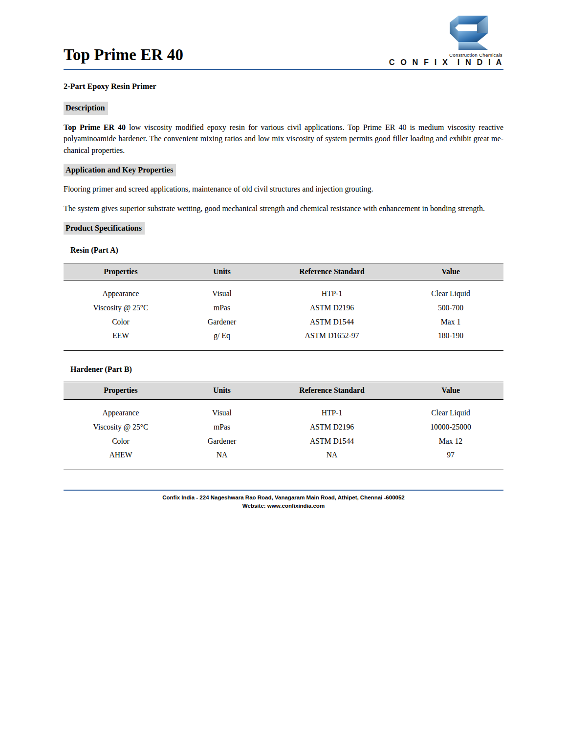Top Prime ER 40
Construction Chemicals
C O N F I X I N D I A
2-Part Epoxy Resin Primer
Description
Top Prime ER 40 low viscosity modified epoxy resin for various civil applications. Top Prime ER 40 is medium viscosity reactive polyaminoamide hardener. The convenient mixing ratios and low mix viscosity of system permits good filler loading and exhibit great mechanical properties.
Application and Key Properties
Flooring primer and screed applications, maintenance of old civil structures and injection grouting.
The system gives superior substrate wetting, good mechanical strength and chemical resistance with enhancement in bonding strength.
Product Specifications
Resin (Part A)
| Properties | Units | Reference Standard | Value |
| --- | --- | --- | --- |
| Appearance | Visual | HTP-1 | Clear Liquid |
| Viscosity @ 25°C | mPas | ASTM D2196 | 500-700 |
| Color | Gardener | ASTM D1544 | Max 1 |
| EEW | g/ Eq | ASTM D1652-97 | 180-190 |
Hardener (Part B)
| Properties | Units | Reference Standard | Value |
| --- | --- | --- | --- |
| Appearance | Visual | HTP-1 | Clear Liquid |
| Viscosity @ 25°C | mPas | ASTM D2196 | 10000-25000 |
| Color | Gardener | ASTM D1544 | Max 12 |
| AHEW | NA | NA | 97 |
Confix India - 224 Nageshwara Rao Road, Vanagaram Main Road, Athipet, Chennai -600052
Website: www.confixindia.com